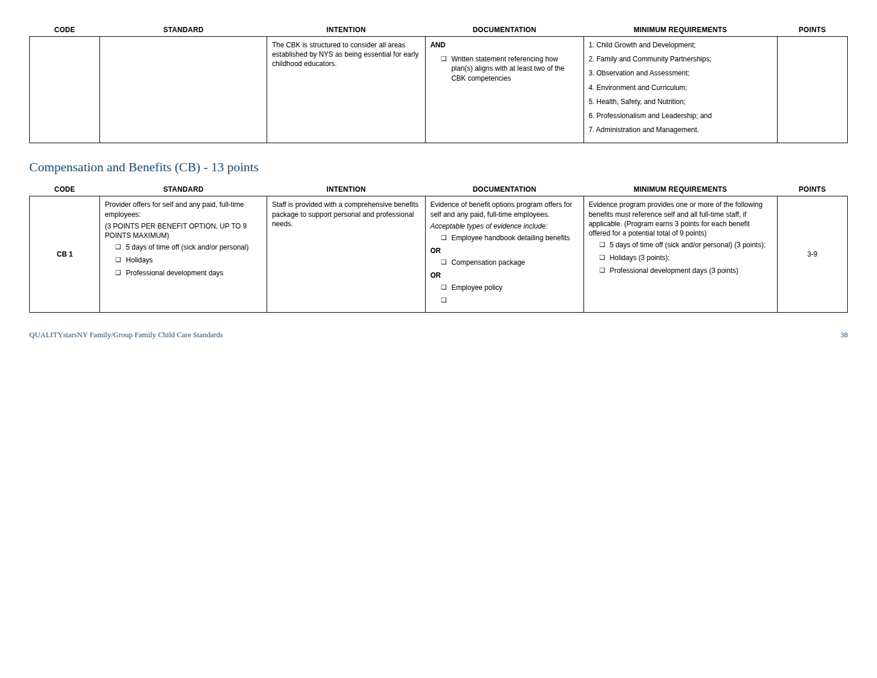| CODE | STANDARD | INTENTION | DOCUMENTATION | MINIMUM REQUIREMENTS | POINTS |
| --- | --- | --- | --- | --- | --- |
| | | The CBK is structured to consider all areas established by NYS as being essential for early childhood educators. | AND Written statement referencing how plan(s) aligns with at least two of the CBK competencies | 1. Child Growth and Development; 2. Family and Community Partnerships; 3. Observation and Assessment; 4. Environment and Curriculum; 5. Health, Safety, and Nutrition; 6. Professionalism and Leadership; and 7. Administration and Management. | |
Compensation and Benefits (CB) - 13 points
| CODE | STANDARD | INTENTION | DOCUMENTATION | MINIMUM REQUIREMENTS | POINTS |
| --- | --- | --- | --- | --- | --- |
| CB 1 | Provider offers for self and any paid, full-time employees: (3 POINTS PER BENEFIT OPTION, UP TO 9 POINTS MAXIMUM) 5 days of time off (sick and/or personal) Holidays Professional development days | Staff is provided with a comprehensive benefits package to support personal and professional needs. | Evidence of benefit options program offers for self and any paid, full-time employees. Acceptable types of evidence include: Employee handbook detailing benefits OR Compensation package OR Employee policy | Evidence program provides one or more of the following benefits must reference self and all full-time staff, if applicable. (Program earns 3 points for each benefit offered for a potential total of 9 points) 5 days of time off (sick and/or personal) (3 points); Holidays (3 points); Professional development days (3 points) | 3-9 |
QUALITYstarsNY Family/Group Family Child Care Standards 38